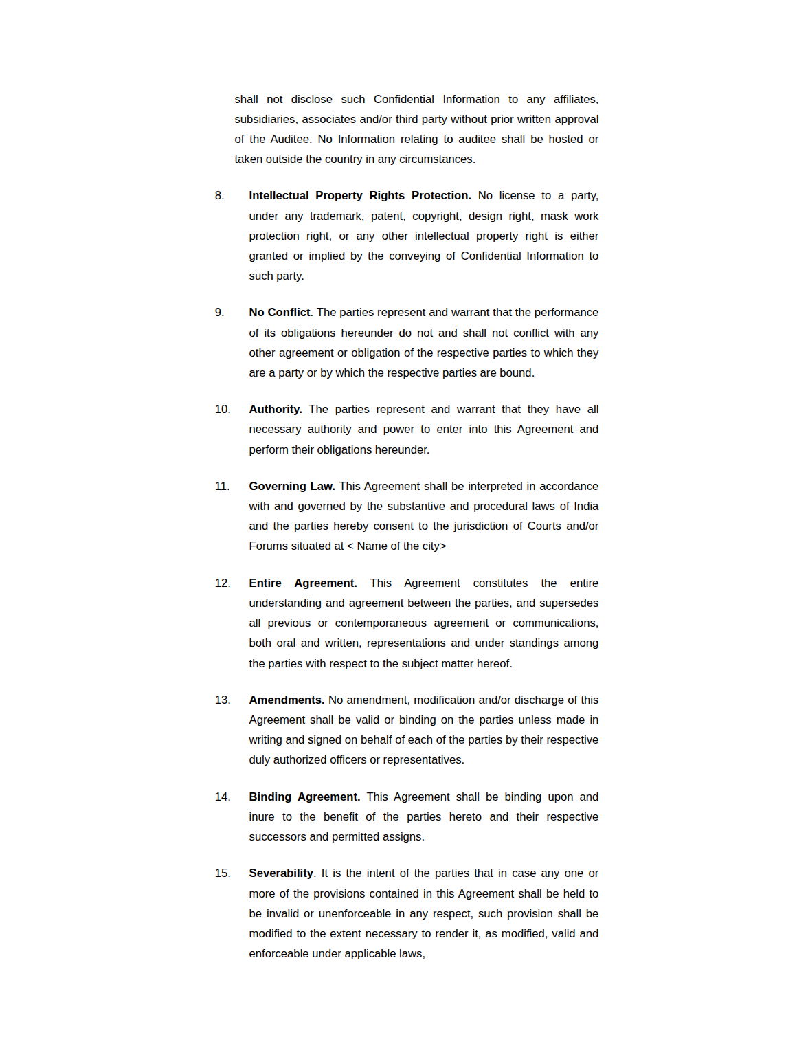shall not disclose such Confidential Information to any affiliates, subsidiaries, associates and/or third party without prior written approval of the Auditee. No Information relating to auditee shall be hosted or taken outside the country in any circumstances.
Intellectual Property Rights Protection. No license to a party, under any trademark, patent, copyright, design right, mask work protection right, or any other intellectual property right is either granted or implied by the conveying of Confidential Information to such party.
No Conflict. The parties represent and warrant that the performance of its obligations hereunder do not and shall not conflict with any other agreement or obligation of the respective parties to which they are a party or by which the respective parties are bound.
Authority. The parties represent and warrant that they have all necessary authority and power to enter into this Agreement and perform their obligations hereunder.
Governing Law. This Agreement shall be interpreted in accordance with and governed by the substantive and procedural laws of India and the parties hereby consent to the jurisdiction of Courts and/or Forums situated at < Name of the city>
Entire Agreement. This Agreement constitutes the entire understanding and agreement between the parties, and supersedes all previous or contemporaneous agreement or communications, both oral and written, representations and under standings among the parties with respect to the subject matter hereof.
Amendments. No amendment, modification and/or discharge of this Agreement shall be valid or binding on the parties unless made in writing and signed on behalf of each of the parties by their respective duly authorized officers or representatives.
Binding Agreement. This Agreement shall be binding upon and inure to the benefit of the parties hereto and their respective successors and permitted assigns.
Severability. It is the intent of the parties that in case any one or more of the provisions contained in this Agreement shall be held to be invalid or unenforceable in any respect, such provision shall be modified to the extent necessary to render it, as modified, valid and enforceable under applicable laws,